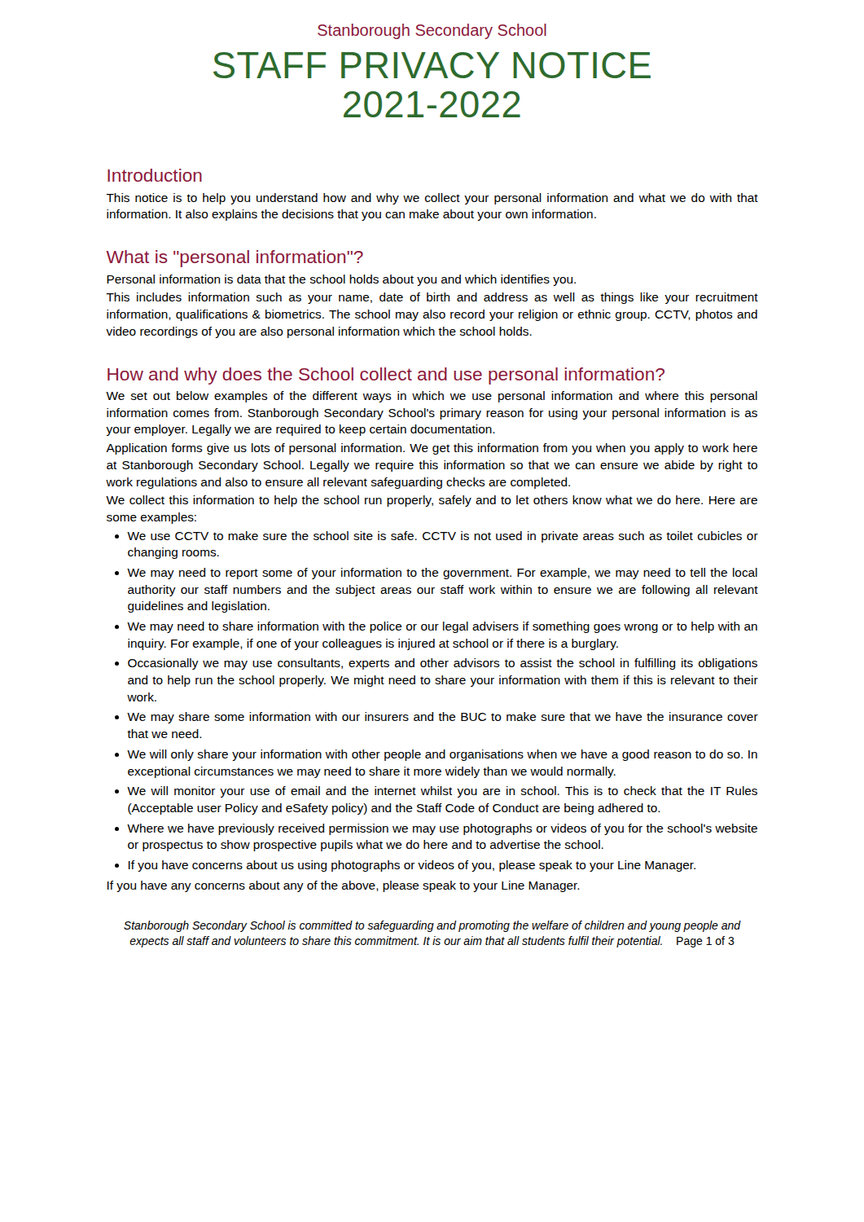Stanborough Secondary School
STAFF PRIVACY NOTICE
2021-2022
Introduction
This notice is to help you understand how and why we collect your personal information and what we do with that information. It also explains the decisions that you can make about your own information.
What is "personal information"?
Personal information is data that the school holds about you and which identifies you.
This includes information such as your name, date of birth and address as well as things like your recruitment information, qualifications & biometrics. The school may also record your religion or ethnic group. CCTV, photos and video recordings of you are also personal information which the school holds.
How and why does the School collect and use personal information?
We set out below examples of the different ways in which we use personal information and where this personal information comes from. Stanborough Secondary School's primary reason for using your personal information is as your employer. Legally we are required to keep certain documentation.
Application forms give us lots of personal information. We get this information from you when you apply to work here at Stanborough Secondary School. Legally we require this information so that we can ensure we abide by right to work regulations and also to ensure all relevant safeguarding checks are completed.
We collect this information to help the school run properly, safely and to let others know what we do here. Here are some examples:
We use CCTV to make sure the school site is safe. CCTV is not used in private areas such as toilet cubicles or changing rooms.
We may need to report some of your information to the government. For example, we may need to tell the local authority our staff numbers and the subject areas our staff work within to ensure we are following all relevant guidelines and legislation.
We may need to share information with the police or our legal advisers if something goes wrong or to help with an inquiry. For example, if one of your colleagues is injured at school or if there is a burglary.
Occasionally we may use consultants, experts and other advisors to assist the school in fulfilling its obligations and to help run the school properly. We might need to share your information with them if this is relevant to their work.
We may share some information with our insurers and the BUC to make sure that we have the insurance cover that we need.
We will only share your information with other people and organisations when we have a good reason to do so. In exceptional circumstances we may need to share it more widely than we would normally.
We will monitor your use of email and the internet whilst you are in school. This is to check that the IT Rules (Acceptable user Policy and eSafety policy) and the Staff Code of Conduct are being adhered to.
Where we have previously received permission we may use photographs or videos of you for the school's website or prospectus to show prospective pupils what we do here and to advertise the school.
If you have concerns about us using photographs or videos of you, please speak to your Line Manager.
If you have any concerns about any of the above, please speak to your Line Manager.
Stanborough Secondary School is committed to safeguarding and promoting the welfare of children and young people and expects all staff and volunteers to share this commitment. It is our aim that all students fulfil their potential. Page 1 of 3